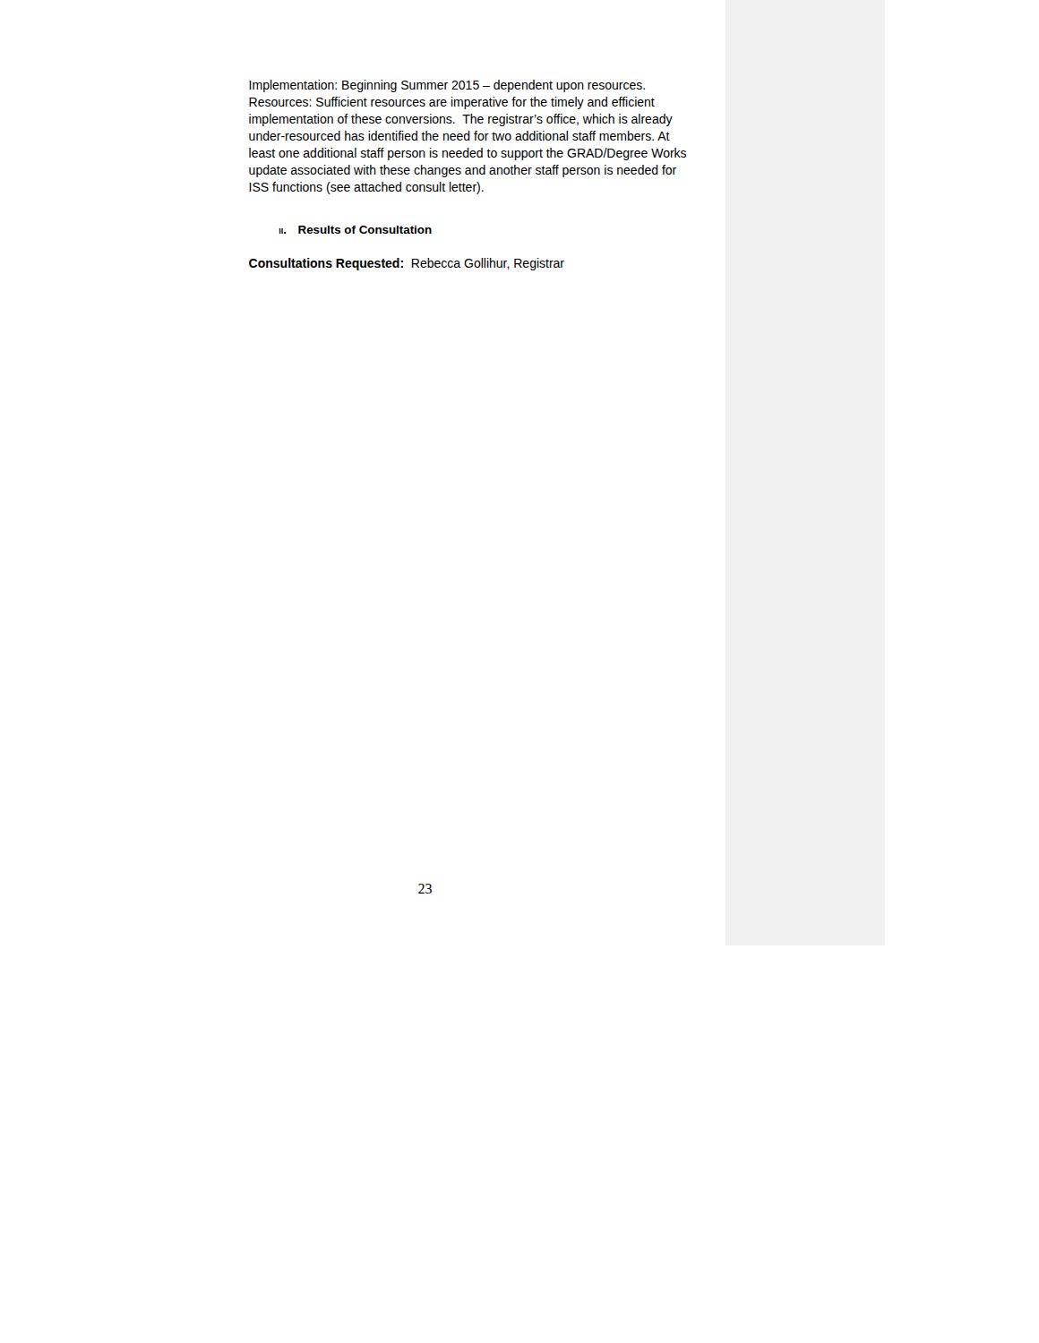Implementation: Beginning Summer 2015 – dependent upon resources.
Resources: Sufficient resources are imperative for the timely and efficient implementation of these conversions. The registrar’s office, which is already under-resourced has identified the need for two additional staff members. At least one additional staff person is needed to support the GRAD/Degree Works update associated with these changes and another staff person is needed for ISS functions (see attached consult letter).
II. Results of Consultation
Consultations Requested: Rebecca Gollihur, Registrar
23